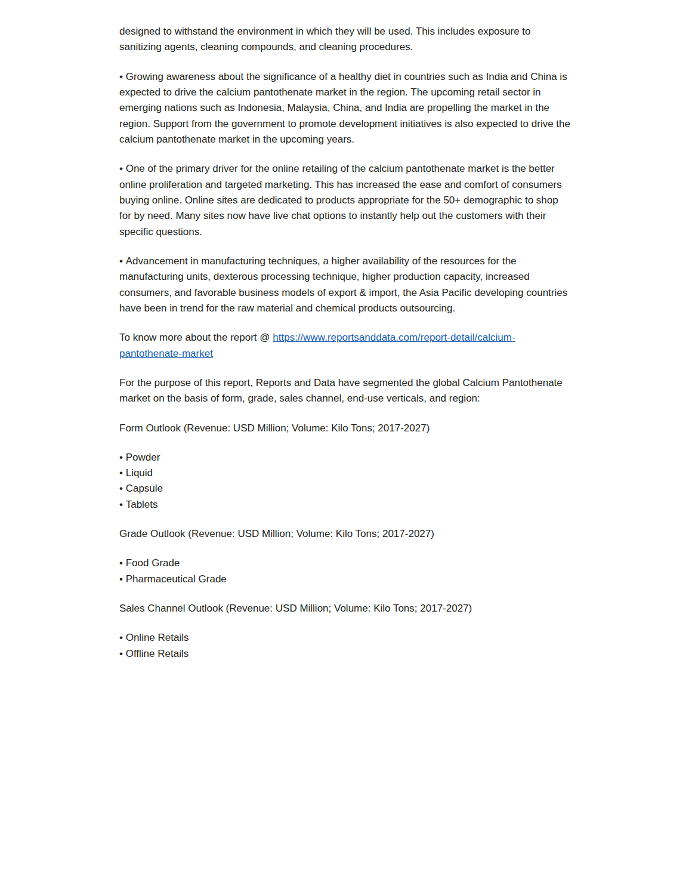designed to withstand the environment in which they will be used. This includes exposure to sanitizing agents, cleaning compounds, and cleaning procedures.
Growing awareness about the significance of a healthy diet in countries such as India and China is expected to drive the calcium pantothenate market in the region. The upcoming retail sector in emerging nations such as Indonesia, Malaysia, China, and India are propelling the market in the region. Support from the government to promote development initiatives is also expected to drive the calcium pantothenate market in the upcoming years.
One of the primary driver for the online retailing of the calcium pantothenate market is the better online proliferation and targeted marketing. This has increased the ease and comfort of consumers buying online. Online sites are dedicated to products appropriate for the 50+ demographic to shop for by need. Many sites now have live chat options to instantly help out the customers with their specific questions.
Advancement in manufacturing techniques, a higher availability of the resources for the manufacturing units, dexterous processing technique, higher production capacity, increased consumers, and favorable business models of export & import, the Asia Pacific developing countries have been in trend for the raw material and chemical products outsourcing.
To know more about the report @ https://www.reportsanddata.com/report-detail/calcium-pantothenate-market
For the purpose of this report, Reports and Data have segmented the global Calcium Pantothenate market on the basis of form, grade, sales channel, end-use verticals, and region:
Form Outlook (Revenue: USD Million; Volume: Kilo Tons; 2017-2027)
Powder
Liquid
Capsule
Tablets
Grade Outlook (Revenue: USD Million; Volume: Kilo Tons; 2017-2027)
Food Grade
Pharmaceutical Grade
Sales Channel Outlook (Revenue: USD Million; Volume: Kilo Tons; 2017-2027)
Online Retails
Offline Retails